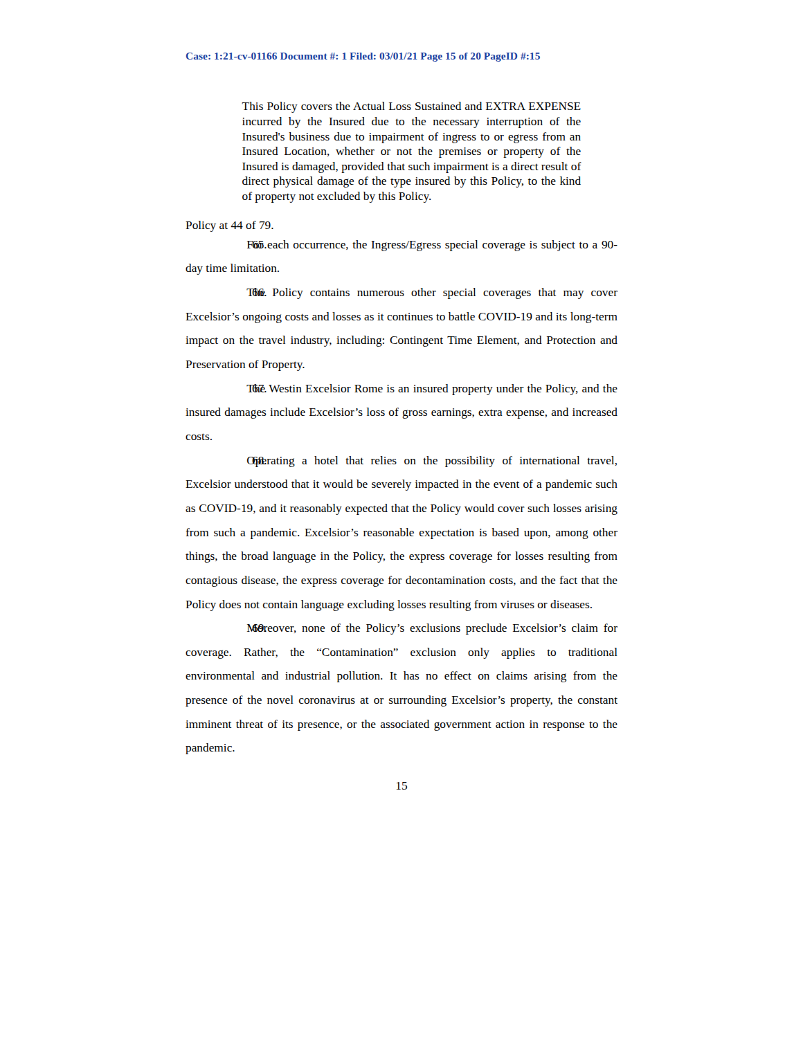Case: 1:21-cv-01166 Document #: 1 Filed: 03/01/21 Page 15 of 20 PageID #:15
This Policy covers the Actual Loss Sustained and EXTRA EXPENSE incurred by the Insured due to the necessary interruption of the Insured's business due to impairment of ingress to or egress from an Insured Location, whether or not the premises or property of the Insured is damaged, provided that such impairment is a direct result of direct physical damage of the type insured by this Policy, to the kind of property not excluded by this Policy.
Policy at 44 of 79.
65. For each occurrence, the Ingress/Egress special coverage is subject to a 90-day time limitation.
66. The Policy contains numerous other special coverages that may cover Excelsior’s ongoing costs and losses as it continues to battle COVID-19 and its long-term impact on the travel industry, including: Contingent Time Element, and Protection and Preservation of Property.
67. The Westin Excelsior Rome is an insured property under the Policy, and the insured damages include Excelsior’s loss of gross earnings, extra expense, and increased costs.
68. Operating a hotel that relies on the possibility of international travel, Excelsior understood that it would be severely impacted in the event of a pandemic such as COVID-19, and it reasonably expected that the Policy would cover such losses arising from such a pandemic. Excelsior’s reasonable expectation is based upon, among other things, the broad language in the Policy, the express coverage for losses resulting from contagious disease, the express coverage for decontamination costs, and the fact that the Policy does not contain language excluding losses resulting from viruses or diseases.
69. Moreover, none of the Policy’s exclusions preclude Excelsior’s claim for coverage. Rather, the “Contamination” exclusion only applies to traditional environmental and industrial pollution. It has no effect on claims arising from the presence of the novel coronavirus at or surrounding Excelsior’s property, the constant imminent threat of its presence, or the associated government action in response to the pandemic.
15